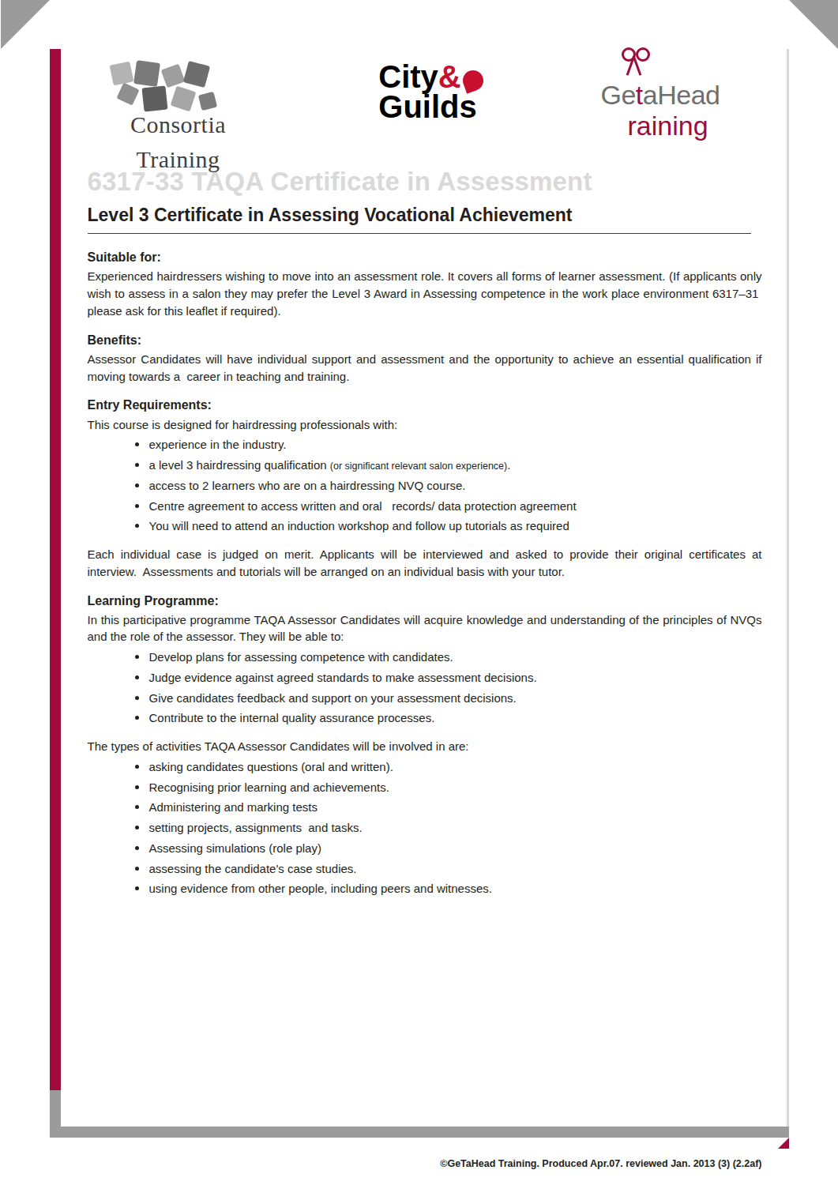Consortia Training
City&
Guilds
GetaHead
raining
6317-33 TAQA Certificate in Assessment
Level 3 Certificate in Assessing Vocational Achievement
Suitable for:
Experienced hairdressers wishing to move into an assessment role. It covers all forms of learner assessment. (If applicants only wish to assess in a salon they may prefer the Level 3 Award in Assessing competence in the work place environment 6317–31 please ask for this leaflet if required).
Benefits:
Assessor Candidates will have individual support and assessment and the opportunity to achieve an essential qualification if moving towards a career in teaching and training.
Entry Requirements:
This course is designed for hairdressing professionals with:
experience in the industry.
a level 3 hairdressing qualification (or significant relevant salon experience).
access to 2 learners who are on a hairdressing NVQ course.
Centre agreement to access written and oral records/ data protection agreement
You will need to attend an induction workshop and follow up tutorials as required
Each individual case is judged on merit. Applicants will be interviewed and asked to provide their original certificates at interview. Assessments and tutorials will be arranged on an individual basis with your tutor.
Learning Programme:
In this participative programme TAQA Assessor Candidates will acquire knowledge and understanding of the principles of NVQs and the role of the assessor. They will be able to:
Develop plans for assessing competence with candidates.
Judge evidence against agreed standards to make assessment decisions.
Give candidates feedback and support on your assessment decisions.
Contribute to the internal quality assurance processes.
The types of activities TAQA Assessor Candidates will be involved in are:
asking candidates questions (oral and written).
Recognising prior learning and achievements.
Administering and marking tests
setting projects, assignments and tasks.
Assessing simulations (role play)
assessing the candidate's case studies.
using evidence from other people, including peers and witnesses.
©GeTaHead Training. Produced Apr.07. reviewed Jan. 2013 (3) (2.2af)